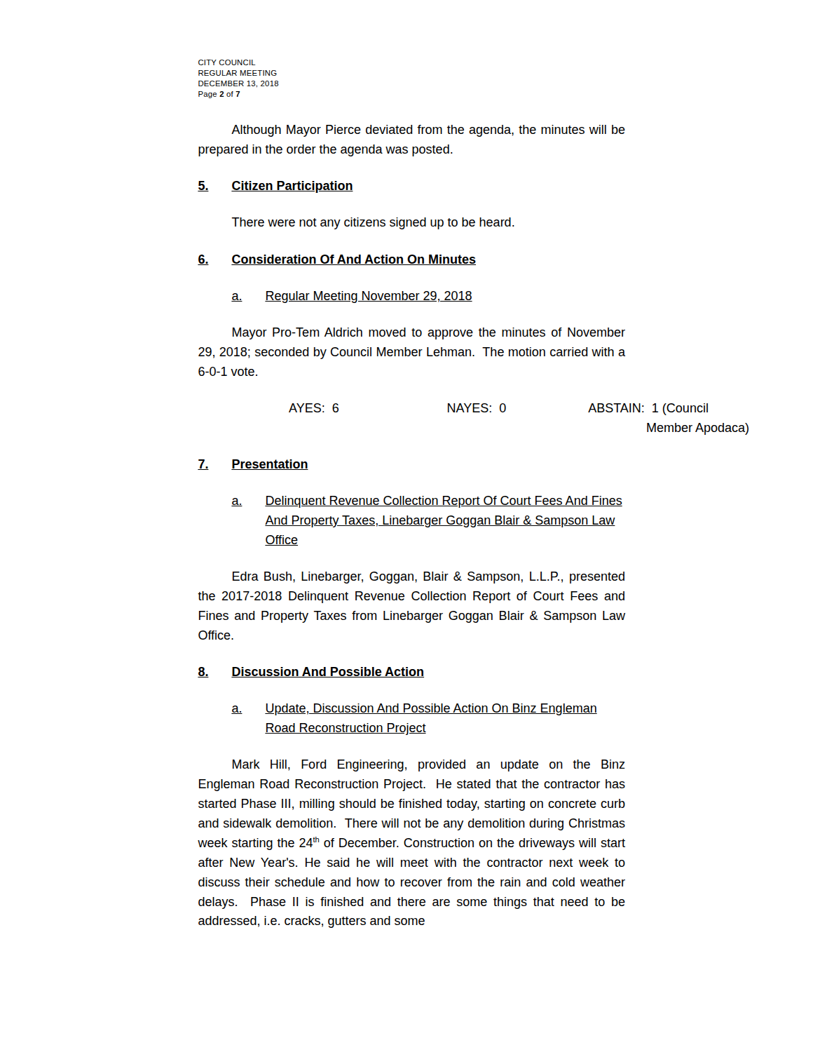CITY COUNCIL
REGULAR MEETING
DECEMBER 13, 2018
Page 2 of 7
Although Mayor Pierce deviated from the agenda, the minutes will be prepared in the order the agenda was posted.
5.
Citizen Participation
There were not any citizens signed up to be heard.
6.
Consideration Of And Action On Minutes
a.
Regular Meeting November 29, 2018
Mayor Pro-Tem Aldrich moved to approve the minutes of November 29, 2018; seconded by Council Member Lehman. The motion carried with a 6-0-1 vote.
AYES: 6
NAYES: 0
ABSTAIN: 1 (CouncilMember Apodaca)
7.
Presentation
a.
Delinquent Revenue Collection Report Of Court Fees And Fines And Property Taxes, Linebarger Goggan Blair & Sampson Law Office
Edra Bush, Linebarger, Goggan, Blair & Sampson, L.L.P., presented the 2017-2018 Delinquent Revenue Collection Report of Court Fees and Fines and Property Taxes from Linebarger Goggan Blair & Sampson Law Office.
8.
Discussion And Possible Action
a.
Update, Discussion And Possible Action On Binz Engleman Road Reconstruction Project
Mark Hill, Ford Engineering, provided an update on the Binz Engleman Road Reconstruction Project. He stated that the contractor has started Phase III, milling should be finished today, starting on concrete curb and sidewalk demolition. There will not be any demolition during Christmas week starting the 24th of December. Construction on the driveways will start after New Year's. He said he will meet with the contractor next week to discuss their schedule and how to recover from the rain and cold weather delays. Phase II is finished and there are some things that need to be addressed, i.e. cracks, gutters and some